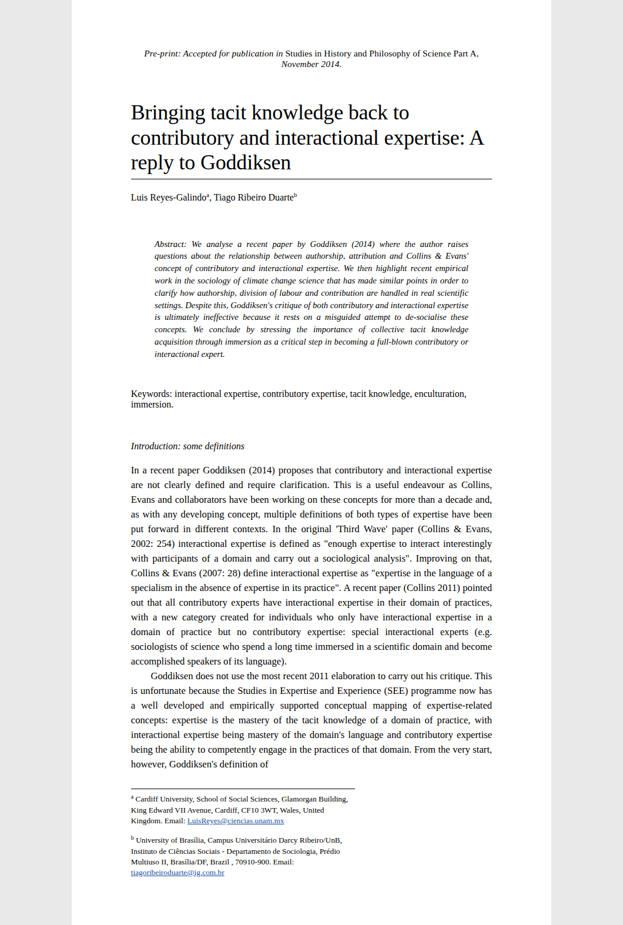Pre-print: Accepted for publication in Studies in History and Philosophy of Science Part A, November 2014.
Bringing tacit knowledge back to contributory and interactional expertise: A reply to Goddiksen
Luis Reyes-Galindoa, Tiago Ribeiro Duarteb
Abstract: We analyse a recent paper by Goddiksen (2014) where the author raises questions about the relationship between authorship, attribution and Collins & Evans' concept of contributory and interactional expertise. We then highlight recent empirical work in the sociology of climate change science that has made similar points in order to clarify how authorship, division of labour and contribution are handled in real scientific settings. Despite this, Goddiksen's critique of both contributory and interactional expertise is ultimately ineffective because it rests on a misguided attempt to de-socialise these concepts. We conclude by stressing the importance of collective tacit knowledge acquisition through immersion as a critical step in becoming a full-blown contributory or interactional expert.
Keywords: interactional expertise, contributory expertise, tacit knowledge, enculturation, immersion.
Introduction: some definitions
In a recent paper Goddiksen (2014) proposes that contributory and interactional expertise are not clearly defined and require clarification. This is a useful endeavour as Collins, Evans and collaborators have been working on these concepts for more than a decade and, as with any developing concept, multiple definitions of both types of expertise have been put forward in different contexts. In the original 'Third Wave' paper (Collins & Evans, 2002: 254) interactional expertise is defined as "enough expertise to interact interestingly with participants of a domain and carry out a sociological analysis". Improving on that, Collins & Evans (2007: 28) define interactional expertise as "expertise in the language of a specialism in the absence of expertise in its practice". A recent paper (Collins 2011) pointed out that all contributory experts have interactional expertise in their domain of practices, with a new category created for individuals who only have interactional expertise in a domain of practice but no contributory expertise: special interactional experts (e.g. sociologists of science who spend a long time immersed in a scientific domain and become accomplished speakers of its language).
Goddiksen does not use the most recent 2011 elaboration to carry out his critique. This is unfortunate because the Studies in Expertise and Experience (SEE) programme now has a well developed and empirically supported conceptual mapping of expertise-related concepts: expertise is the mastery of the tacit knowledge of a domain of practice, with interactional expertise being mastery of the domain's language and contributory expertise being the ability to competently engage in the practices of that domain. From the very start, however, Goddiksen's definition of
a Cardiff University, School of Social Sciences, Glamorgan Building, King Edward VII Avenue, Cardiff, CF10 3WT, Wales, United Kingdom. Email: LuisReyes@ciencias.unam.mx
b University of Brasília, Campus Universitário Darcy Ribeiro/UnB, Instituto de Ciências Sociais - Departamento de Sociologia, Prédio Multiuso II, Brasília/DF, Brazil , 70910-900. Email: tiagoribeiroduarte@ig.com.br